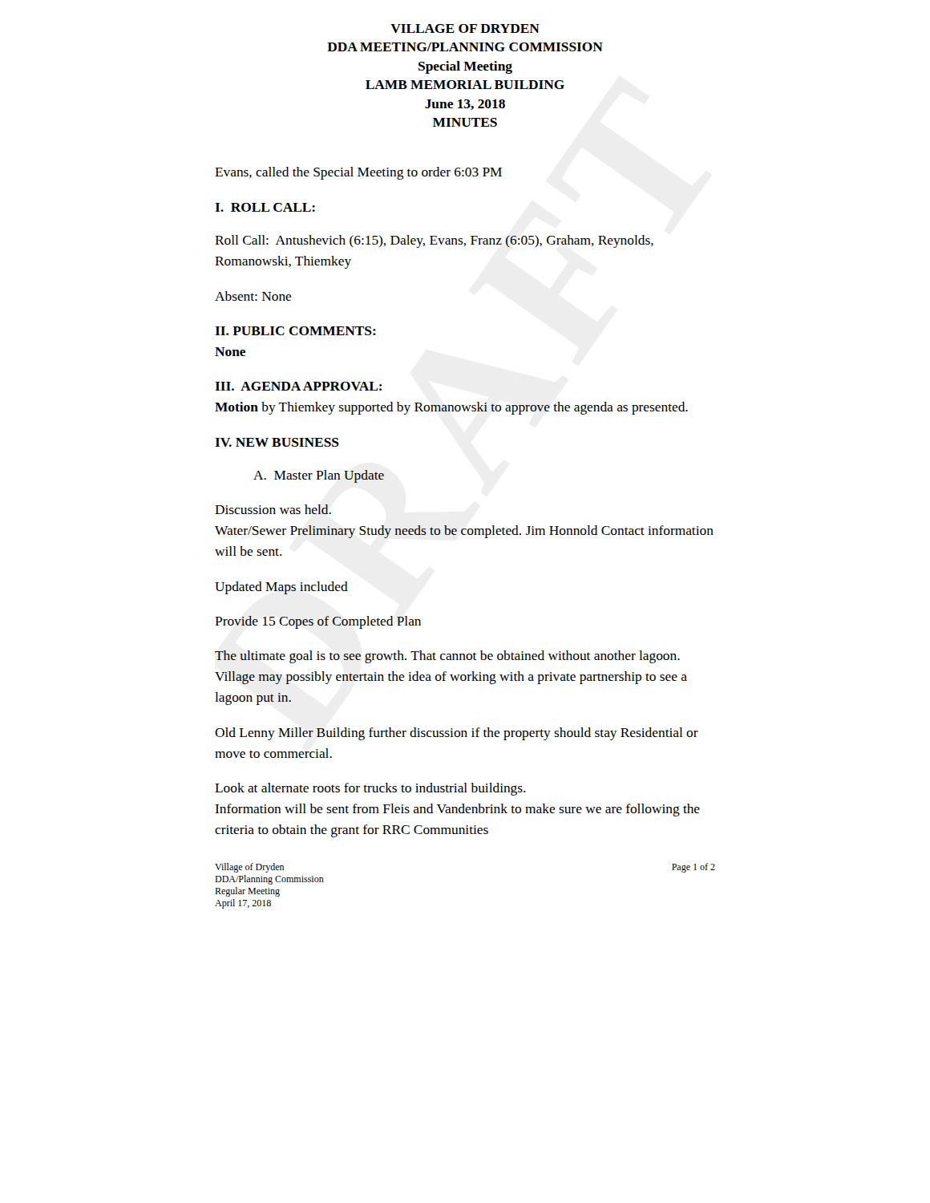DRAFT
VILLAGE OF DRYDEN
DDA MEETING/PLANNING COMMISSION
Special Meeting
LAMB MEMORIAL BUILDING
June 13, 2018
MINUTES
Evans, called the Special Meeting to order 6:03 PM
I. ROLL CALL:
Roll Call: Antushevich (6:15), Daley, Evans, Franz (6:05), Graham, Reynolds, Romanowski, Thiemkey
Absent: None
II. PUBLIC COMMENTS:
None
III. AGENDA APPROVAL:
Motion by Thiemkey supported by Romanowski to approve the agenda as presented.
IV. NEW BUSINESS
A. Master Plan Update
Discussion was held.
Water/Sewer Preliminary Study needs to be completed. Jim Honnold Contact information will be sent.
Updated Maps included
Provide 15 Copes of Completed Plan
The ultimate goal is to see growth. That cannot be obtained without another lagoon. Village may possibly entertain the idea of working with a private partnership to see a lagoon put in.
Old Lenny Miller Building further discussion if the property should stay Residential or move to commercial.
Look at alternate roots for trucks to industrial buildings.
Information will be sent from Fleis and Vandenbrink to make sure we are following the criteria to obtain the grant for RRC Communities
Village of Dryden
DDA/Planning Commission
Regular Meeting
April 17, 2018
Page 1 of 2